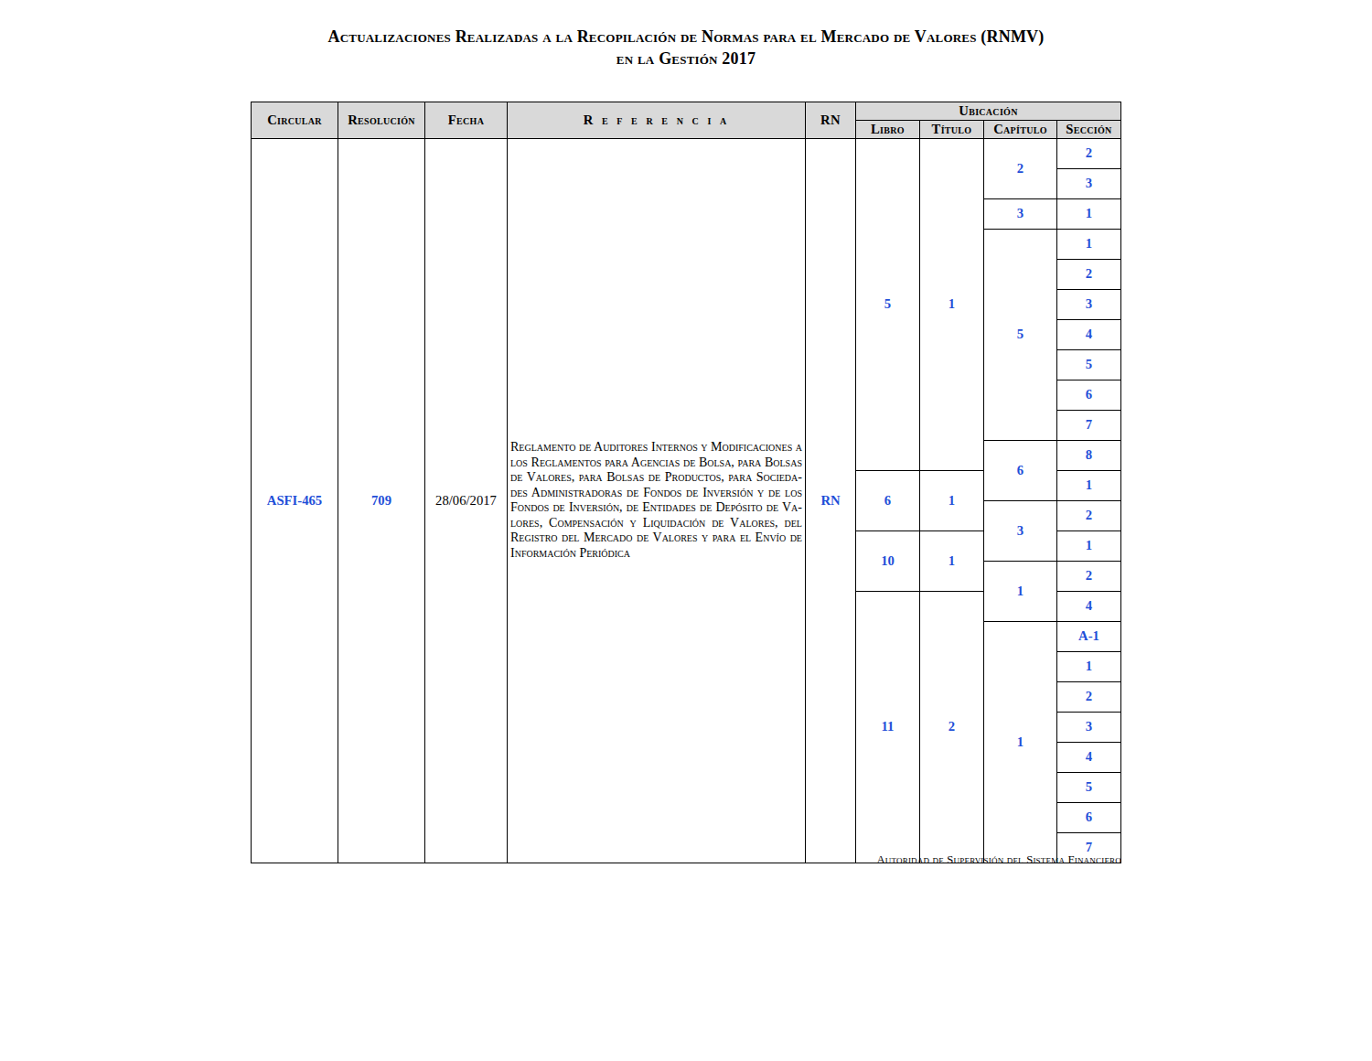Actualizaciones Realizadas a la Recopilación de Normas para el Mercado de Valores (RNMV)
en la Gestión 2017
| Circular | Resolución | Fecha | R e f e r e n c i a | RN | Ubicación |
| --- | --- | --- | --- | --- | --- |
| Libro | Título | Capítulo | Sección |
| ASFI-465 | 709 | 28/06/2017 | Reglamento de Auditores Internos y Modificaciones a los Reglamentos para Agencias de Bolsa, para Bolsas de Valores, para Bolsas de Productos, para Sociedades Administradoras de Fondos de Inversión y de los Fondos de Inversión, de Entidades de Depósito de Valores, Compensación y Liquidación de Valores, del Registro del Mercado de Valores y para el Envío de Información Periódica | RN | 5 | 1 | 2 | 2 |
| 3 |
| 3 | 1 |
| 5 | 1 |
| 2 |
| 3 |
| 4 |
| 5 |
| 6 |
| 7 |
| 6 | 8 |
| 6 | 1 | 1 |
| 3 | 2 |
| 10 | 1 | 1 |
| 1 | 2 |
| 11 | 2 | 4 |
| 1 | A-1 |
| 1 |
| 2 |
| 3 |
| 4 |
| 5 |
| 6 |
| 7 |
Autoridad de Supervisión del Sistema Financiero